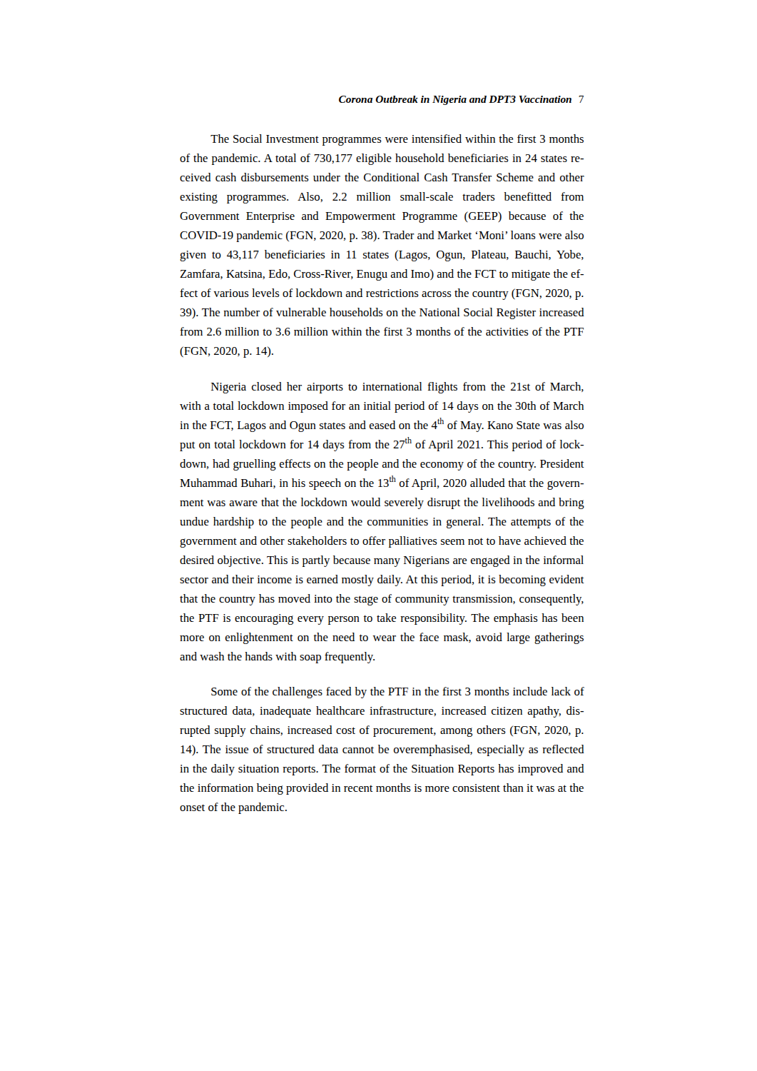Corona Outbreak in Nigeria and DPT3 Vaccination 7
The Social Investment programmes were intensified within the first 3 months of the pandemic. A total of 730,177 eligible household beneficiaries in 24 states received cash disbursements under the Conditional Cash Transfer Scheme and other existing programmes. Also, 2.2 million small-scale traders benefitted from Government Enterprise and Empowerment Programme (GEEP) because of the COVID-19 pandemic (FGN, 2020, p. 38). Trader and Market ‘Moni’ loans were also given to 43,117 beneficiaries in 11 states (Lagos, Ogun, Plateau, Bauchi, Yobe, Zamfara, Katsina, Edo, Cross-River, Enugu and Imo) and the FCT to mitigate the effect of various levels of lockdown and restrictions across the country (FGN, 2020, p. 39). The number of vulnerable households on the National Social Register increased from 2.6 million to 3.6 million within the first 3 months of the activities of the PTF (FGN, 2020, p. 14).
Nigeria closed her airports to international flights from the 21st of March, with a total lockdown imposed for an initial period of 14 days on the 30th of March in the FCT, Lagos and Ogun states and eased on the 4th of May. Kano State was also put on total lockdown for 14 days from the 27th of April 2021. This period of lockdown, had gruelling effects on the people and the economy of the country. President Muhammad Buhari, in his speech on the 13th of April, 2020 alluded that the government was aware that the lockdown would severely disrupt the livelihoods and bring undue hardship to the people and the communities in general. The attempts of the government and other stakeholders to offer palliatives seem not to have achieved the desired objective. This is partly because many Nigerians are engaged in the informal sector and their income is earned mostly daily. At this period, it is becoming evident that the country has moved into the stage of community transmission, consequently, the PTF is encouraging every person to take responsibility. The emphasis has been more on enlightenment on the need to wear the face mask, avoid large gatherings and wash the hands with soap frequently.
Some of the challenges faced by the PTF in the first 3 months include lack of structured data, inadequate healthcare infrastructure, increased citizen apathy, disrupted supply chains, increased cost of procurement, among others (FGN, 2020, p. 14). The issue of structured data cannot be overemphasised, especially as reflected in the daily situation reports. The format of the Situation Reports has improved and the information being provided in recent months is more consistent than it was at the onset of the pandemic.